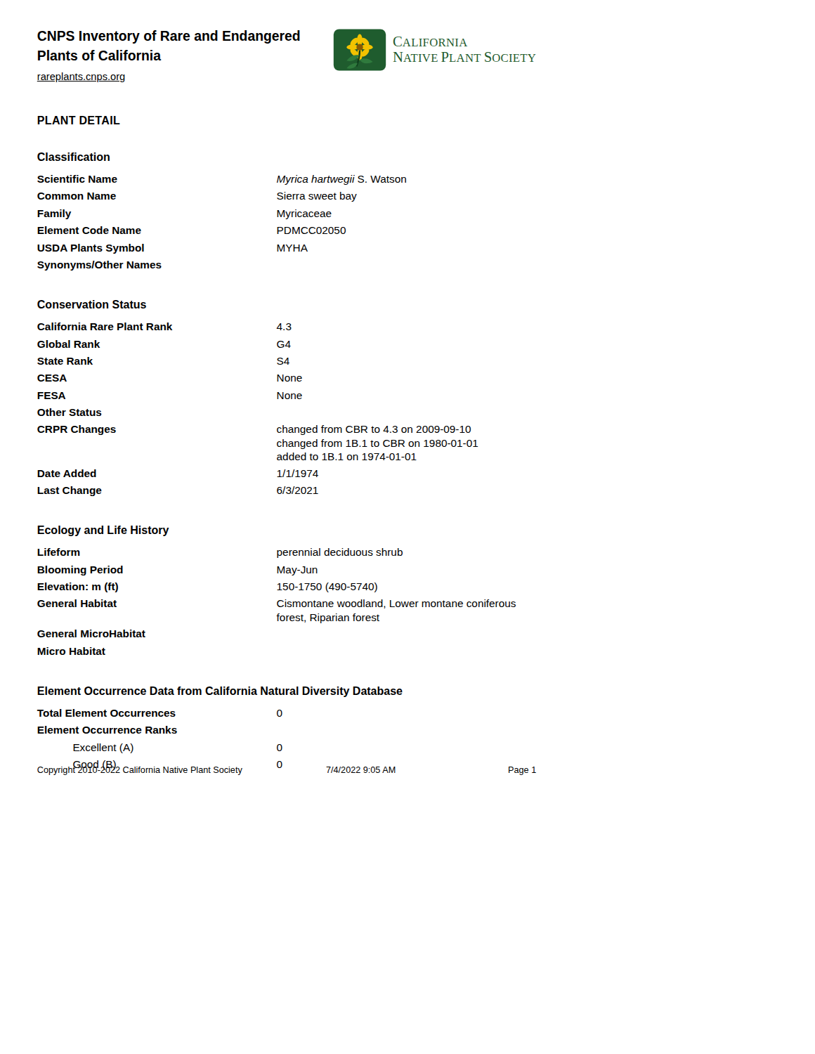CNPS Inventory of Rare and Endangered Plants of California
rareplants.cnps.org
CALIFORNIA NATIVE PLANT SOCIETY
PLANT DETAIL
Classification
| Scientific Name | Myrica hartwegii S. Watson |
| Common Name | Sierra sweet bay |
| Family | Myricaceae |
| Element Code Name | PDMCC02050 |
| USDA Plants Symbol | MYHA |
| Synonyms/Other Names | |
Conservation Status
| California Rare Plant Rank | 4.3 |
| Global Rank | G4 |
| State Rank | S4 |
| CESA | None |
| FESA | None |
| Other Status | |
| CRPR Changes | changed from CBR to 4.3 on 2009-09-10 changed from 1B.1 to CBR on 1980-01-01 added to 1B.1 on 1974-01-01 |
| Date Added | 1/1/1974 |
| Last Change | 6/3/2021 |
Ecology and Life History
| Lifeform | perennial deciduous shrub |
| Blooming Period | May-Jun |
| Elevation: m (ft) | 150-1750 (490-5740) |
| General Habitat | Cismontane woodland, Lower montane coniferous forest, Riparian forest |
| General MicroHabitat | |
| Micro Habitat | |
Element Occurrence Data from California Natural Diversity Database
| Total Element Occurrences | 0 |
| Element Occurrence Ranks | |
| Excellent (A) | 0 |
| Good (B) | 0 |
Copyright 2010-2022 California Native Plant Society
7/4/2022 9:05 AM
Page 1